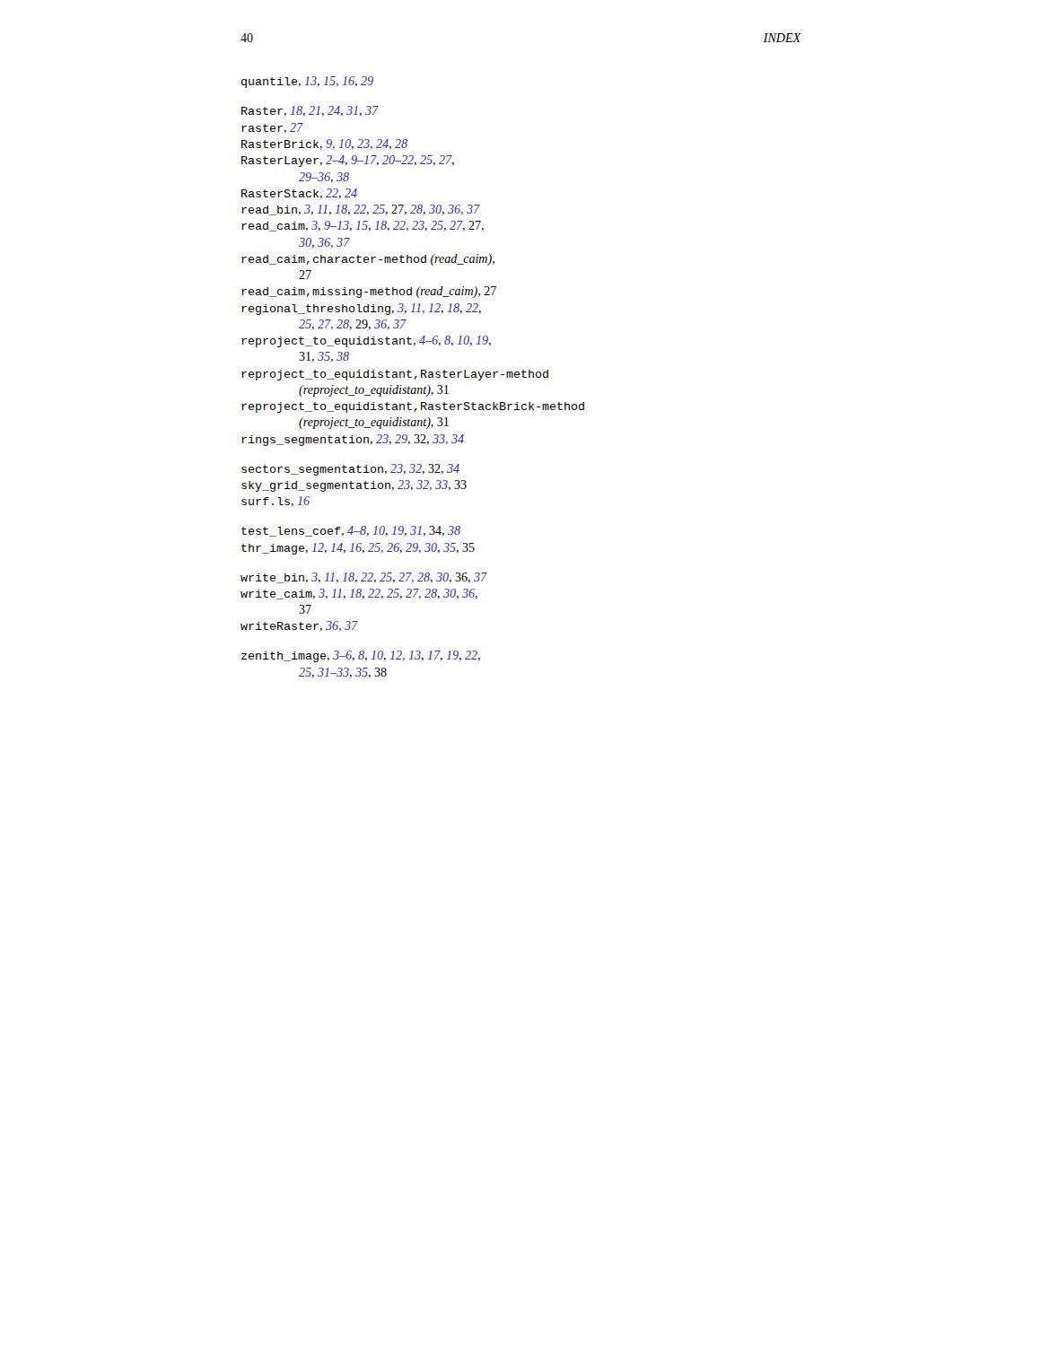40 INDEX
quantile, 13, 15, 16, 29
Raster, 18, 21, 24, 31, 37
raster, 27
RasterBrick, 9, 10, 23, 24, 28
RasterLayer, 2–4, 9–17, 20–22, 25, 27, 29–36, 38
RasterStack, 22, 24
read_bin, 3, 11, 18, 22, 25, 27, 28, 30, 36, 37
read_caim, 3, 9–13, 15, 18, 22, 23, 25, 27, 27, 30, 36, 37
read_caim,character-method (read_caim), 27
read_caim,missing-method (read_caim), 27
regional_thresholding, 3, 11, 12, 18, 22, 25, 27, 28, 29, 36, 37
reproject_to_equidistant, 4–6, 8, 10, 19, 31, 35, 38
reproject_to_equidistant,RasterLayer-method (reproject_to_equidistant), 31
reproject_to_equidistant,RasterStackBrick-method (reproject_to_equidistant), 31
rings_segmentation, 23, 29, 32, 33, 34
sectors_segmentation, 23, 32, 32, 34
sky_grid_segmentation, 23, 32, 33, 33
surf.ls, 16
test_lens_coef, 4–8, 10, 19, 31, 34, 38
thr_image, 12, 14, 16, 25, 26, 29, 30, 35, 35
write_bin, 3, 11, 18, 22, 25, 27, 28, 30, 36, 37
write_caim, 3, 11, 18, 22, 25, 27, 28, 30, 36, 37
writeRaster, 36, 37
zenith_image, 3–6, 8, 10, 12, 13, 17, 19, 22, 25, 31–33, 35, 38